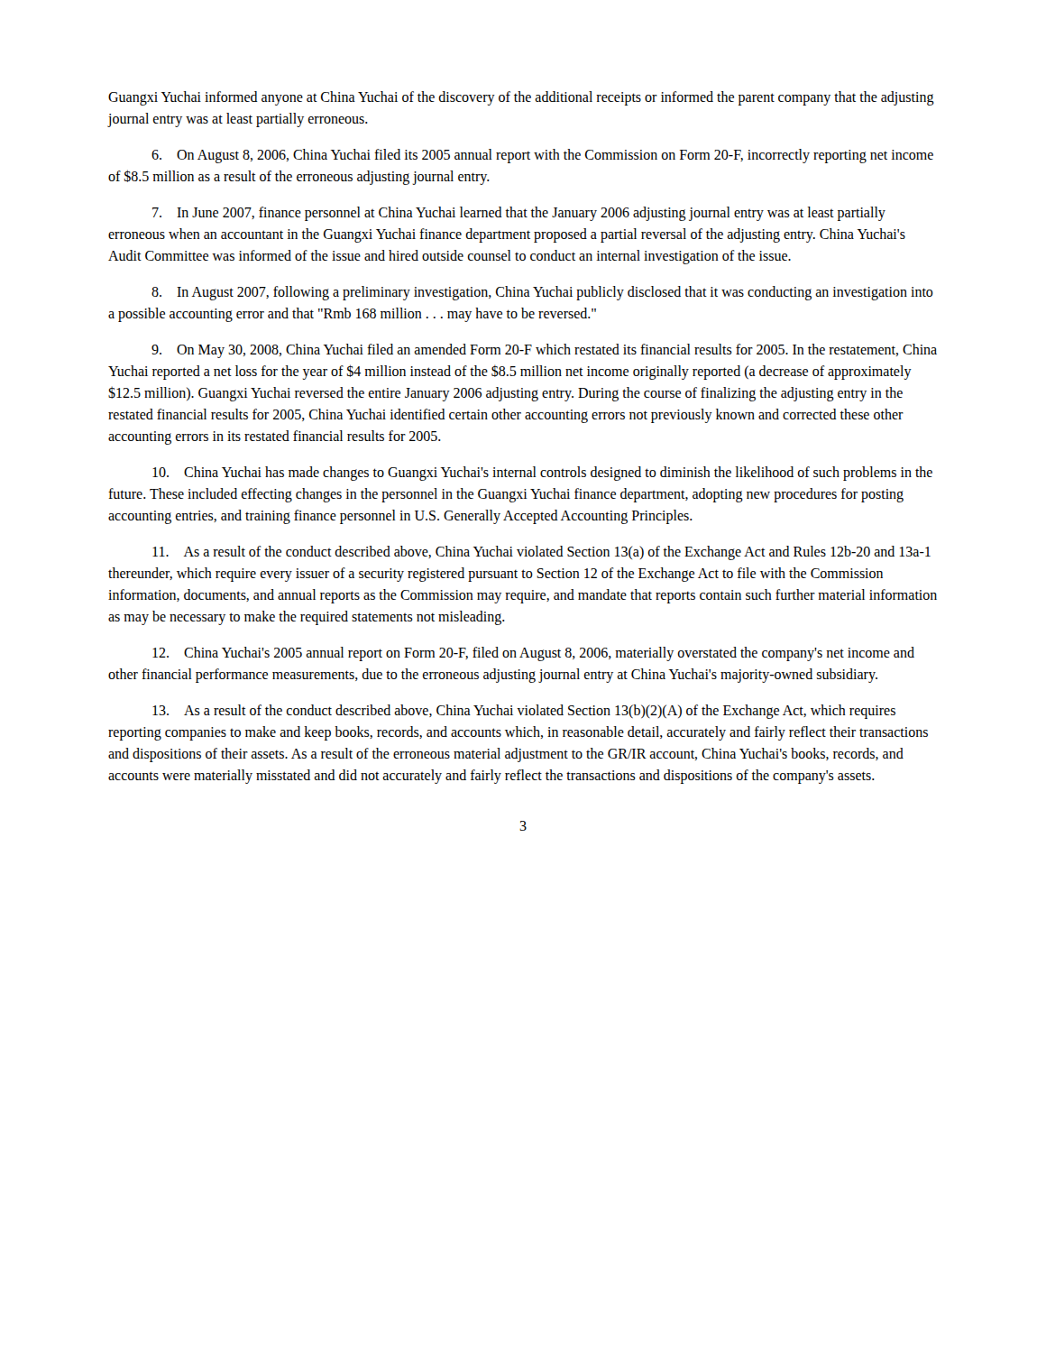Guangxi Yuchai informed anyone at China Yuchai of the discovery of the additional receipts or informed the parent company that the adjusting journal entry was at least partially erroneous.
6. On August 8, 2006, China Yuchai filed its 2005 annual report with the Commission on Form 20-F, incorrectly reporting net income of $8.5 million as a result of the erroneous adjusting journal entry.
7. In June 2007, finance personnel at China Yuchai learned that the January 2006 adjusting journal entry was at least partially erroneous when an accountant in the Guangxi Yuchai finance department proposed a partial reversal of the adjusting entry. China Yuchai's Audit Committee was informed of the issue and hired outside counsel to conduct an internal investigation of the issue.
8. In August 2007, following a preliminary investigation, China Yuchai publicly disclosed that it was conducting an investigation into a possible accounting error and that "Rmb 168 million . . . may have to be reversed."
9. On May 30, 2008, China Yuchai filed an amended Form 20-F which restated its financial results for 2005. In the restatement, China Yuchai reported a net loss for the year of $4 million instead of the $8.5 million net income originally reported (a decrease of approximately $12.5 million). Guangxi Yuchai reversed the entire January 2006 adjusting entry. During the course of finalizing the adjusting entry in the restated financial results for 2005, China Yuchai identified certain other accounting errors not previously known and corrected these other accounting errors in its restated financial results for 2005.
10. China Yuchai has made changes to Guangxi Yuchai's internal controls designed to diminish the likelihood of such problems in the future. These included effecting changes in the personnel in the Guangxi Yuchai finance department, adopting new procedures for posting accounting entries, and training finance personnel in U.S. Generally Accepted Accounting Principles.
11. As a result of the conduct described above, China Yuchai violated Section 13(a) of the Exchange Act and Rules 12b-20 and 13a-1 thereunder, which require every issuer of a security registered pursuant to Section 12 of the Exchange Act to file with the Commission information, documents, and annual reports as the Commission may require, and mandate that reports contain such further material information as may be necessary to make the required statements not misleading.
12. China Yuchai's 2005 annual report on Form 20-F, filed on August 8, 2006, materially overstated the company's net income and other financial performance measurements, due to the erroneous adjusting journal entry at China Yuchai's majority-owned subsidiary.
13. As a result of the conduct described above, China Yuchai violated Section 13(b)(2)(A) of the Exchange Act, which requires reporting companies to make and keep books, records, and accounts which, in reasonable detail, accurately and fairly reflect their transactions and dispositions of their assets. As a result of the erroneous material adjustment to the GR/IR account, China Yuchai's books, records, and accounts were materially misstated and did not accurately and fairly reflect the transactions and dispositions of the company's assets.
3